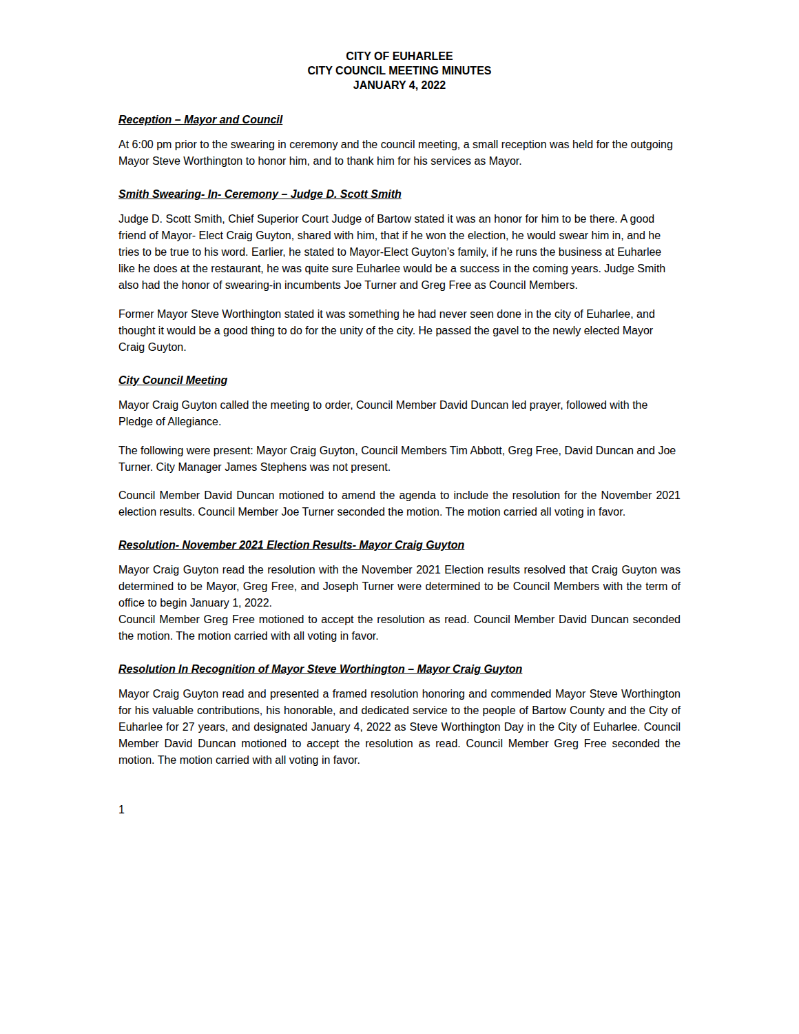CITY OF EUHARLEE
CITY COUNCIL MEETING MINUTES
JANUARY 4, 2022
Reception – Mayor and Council
At 6:00 pm prior to the swearing in ceremony and the council meeting, a small reception was held for the outgoing Mayor Steve Worthington to honor him, and to thank him for his services as Mayor.
Smith Swearing- In- Ceremony – Judge D. Scott Smith
Judge D. Scott Smith, Chief Superior Court Judge of Bartow stated it was an honor for him to be there. A good friend of Mayor- Elect Craig Guyton, shared with him, that if he won the election, he would swear him in, and he tries to be true to his word. Earlier, he stated to Mayor-Elect Guyton’s family, if he runs the business at Euharlee like he does at the restaurant, he was quite sure Euharlee would be a success in the coming years. Judge Smith also had the honor of swearing-in incumbents Joe Turner and Greg Free as Council Members.
Former Mayor Steve Worthington stated it was something he had never seen done in the city of Euharlee, and thought it would be a good thing to do for the unity of the city. He passed the gavel to the newly elected Mayor Craig Guyton.
City Council Meeting
Mayor Craig Guyton called the meeting to order, Council Member David Duncan led prayer, followed with the Pledge of Allegiance.
The following were present: Mayor Craig Guyton, Council Members Tim Abbott, Greg Free, David Duncan and Joe Turner. City Manager James Stephens was not present.
Council Member David Duncan motioned to amend the agenda to include the resolution for the November 2021 election results. Council Member Joe Turner seconded the motion. The motion carried all voting in favor.
Resolution- November 2021 Election Results- Mayor Craig Guyton
Mayor Craig Guyton read the resolution with the November 2021 Election results resolved that Craig Guyton was determined to be Mayor, Greg Free, and Joseph Turner were determined to be Council Members with the term of office to begin January 1, 2022.
Council Member Greg Free motioned to accept the resolution as read. Council Member David Duncan seconded the motion. The motion carried with all voting in favor.
Resolution In Recognition of Mayor Steve Worthington – Mayor Craig Guyton
Mayor Craig Guyton read and presented a framed resolution honoring and commended Mayor Steve Worthington for his valuable contributions, his honorable, and dedicated service to the people of Bartow County and the City of Euharlee for 27 years, and designated January 4, 2022 as Steve Worthington Day in the City of Euharlee. Council Member David Duncan motioned to accept the resolution as read. Council Member Greg Free seconded the motion. The motion carried with all voting in favor.
1